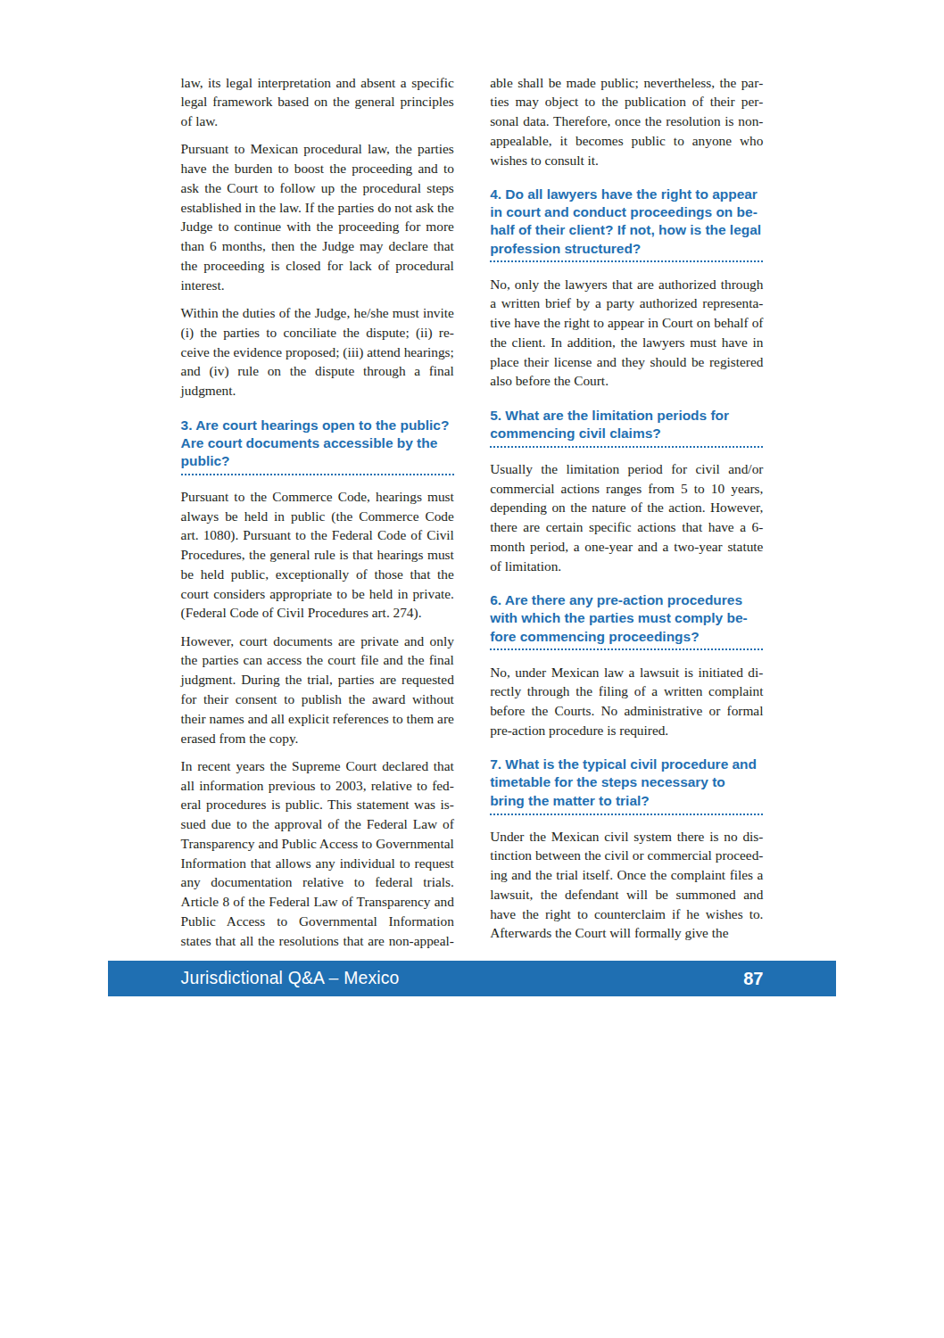law, its legal interpretation and absent a specific legal framework based on the general principles of law.
Pursuant to Mexican procedural law, the parties have the burden to boost the proceeding and to ask the Court to follow up the procedural steps established in the law. If the parties do not ask the Judge to continue with the proceeding for more than 6 months, then the Judge may declare that the proceeding is closed for lack of procedural interest.
Within the duties of the Judge, he/she must invite (i) the parties to conciliate the dispute; (ii) receive the evidence proposed; (iii) attend hearings; and (iv) rule on the dispute through a final judgment.
3. Are court hearings open to the public? Are court documents accessible by the public?
Pursuant to the Commerce Code, hearings must always be held in public (the Commerce Code art. 1080). Pursuant to the Federal Code of Civil Procedures, the general rule is that hearings must be held public, exceptionally of those that the court considers appropriate to be held in private. (Federal Code of Civil Procedures art. 274).
However, court documents are private and only the parties can access the court file and the final judgment. During the trial, parties are requested for their consent to publish the award without their names and all explicit references to them are erased from the copy.
In recent years the Supreme Court declared that all information previous to 2003, relative to federal procedures is public. This statement was issued due to the approval of the Federal Law of Transparency and Public Access to Governmental Information that allows any individual to request any documentation relative to federal trials. Article 8 of the Federal Law of Transparency and Public Access to Governmental Information states that all the resolutions that are non-appealable shall be made public; nevertheless, the parties may object to the publication of their personal data. Therefore, once the resolution is non-appealable, it becomes public to anyone who wishes to consult it.
4. Do all lawyers have the right to appear in court and conduct proceedings on behalf of their client? If not, how is the legal profession structured?
No, only the lawyers that are authorized through a written brief by a party authorized representative have the right to appear in Court on behalf of the client. In addition, the lawyers must have in place their license and they should be registered also before the Court.
5. What are the limitation periods for commencing civil claims?
Usually the limitation period for civil and/or commercial actions ranges from 5 to 10 years, depending on the nature of the action. However, there are certain specific actions that have a 6-month period, a one-year and a two-year statute of limitation.
6. Are there any pre-action procedures with which the parties must comply before commencing proceedings?
No, under Mexican law a lawsuit is initiated directly through the filing of a written complaint before the Courts. No administrative or formal pre-action procedure is required.
7. What is the typical civil procedure and timetable for the steps necessary to bring the matter to trial?
Under the Mexican civil system there is no distinction between the civil or commercial proceeding and the trial itself. Once the complaint files a lawsuit, the defendant will be summoned and have the right to counterclaim if he wishes to. Afterwards the Court will formally give the
Jurisdictional Q&A – Mexico 87